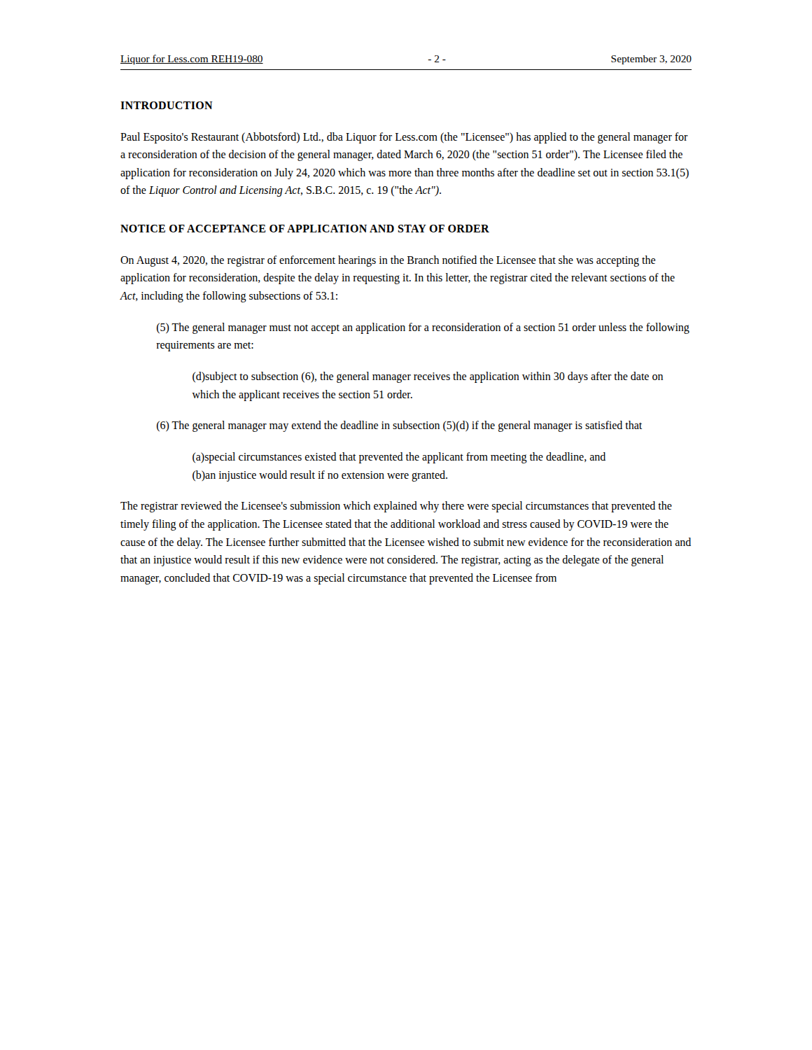Liquor for Less.com REH19-080 - 2 - September 3, 2020
INTRODUCTION
Paul Esposito's Restaurant (Abbotsford) Ltd., dba Liquor for Less.com (the "Licensee") has applied to the general manager for a reconsideration of the decision of the general manager, dated March 6, 2020 (the "section 51 order"). The Licensee filed the application for reconsideration on July 24, 2020 which was more than three months after the deadline set out in section 53.1(5) of the Liquor Control and Licensing Act, S.B.C. 2015, c. 19 ("the Act").
NOTICE OF ACCEPTANCE OF APPLICATION AND STAY OF ORDER
On August 4, 2020, the registrar of enforcement hearings in the Branch notified the Licensee that she was accepting the application for reconsideration, despite the delay in requesting it. In this letter, the registrar cited the relevant sections of the Act, including the following subsections of 53.1:
(5) The general manager must not accept an application for a reconsideration of a section 51 order unless the following requirements are met:
(d)subject to subsection (6), the general manager receives the application within 30 days after the date on which the applicant receives the section 51 order.
(6) The general manager may extend the deadline in subsection (5)(d) if the general manager is satisfied that
(a)special circumstances existed that prevented the applicant from meeting the deadline, and
(b)an injustice would result if no extension were granted.
The registrar reviewed the Licensee's submission which explained why there were special circumstances that prevented the timely filing of the application. The Licensee stated that the additional workload and stress caused by COVID-19 were the cause of the delay. The Licensee further submitted that the Licensee wished to submit new evidence for the reconsideration and that an injustice would result if this new evidence were not considered. The registrar, acting as the delegate of the general manager, concluded that COVID-19 was a special circumstance that prevented the Licensee from